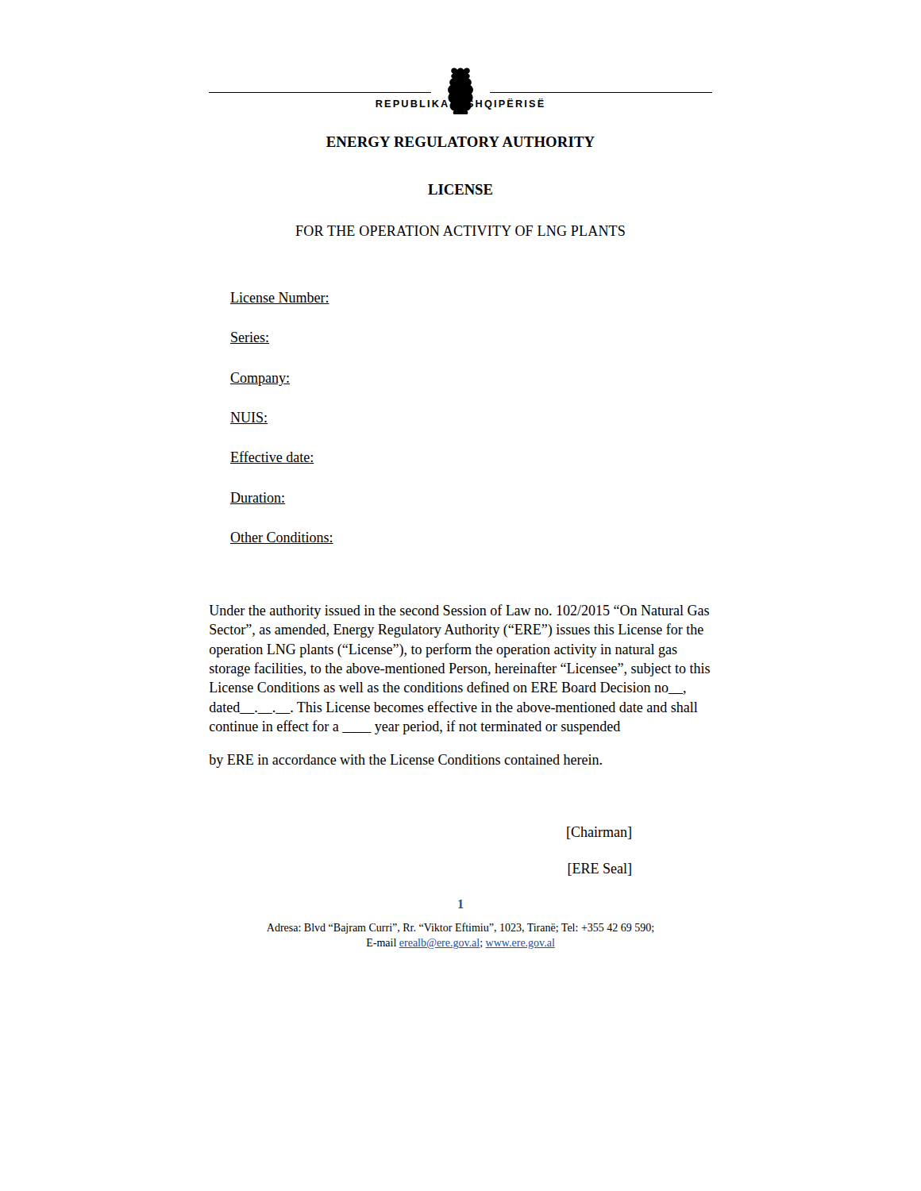REPUBLIKA E SHQIPËRISË
ENERGY REGULATORY AUTHORITY
LICENSE
FOR THE OPERATION ACTIVITY OF LNG PLANTS
License Number:
Series:
Company:
NUIS:
Effective date:
Duration:
Other Conditions:
Under the authority issued in the second Session of Law no. 102/2015 “On Natural Gas Sector”, as amended, Energy Regulatory Authority (“ERE”) issues this License for the operation LNG plants (“License”), to perform the operation activity in natural gas storage facilities, to the above-mentioned Person, hereinafter “Licensee”, subject to this License Conditions as well as the conditions defined on ERE Board Decision no__, dated__.__.__. This License becomes effective in the above-mentioned date and shall continue in effect for a ____ year period, if not terminated or suspended
by ERE in accordance with the License Conditions contained herein.
[Chairman]
[ERE Seal]
1
Adresa: Blvd “Bajram Curri”, Rr. “Viktor Eftimiu”, 1023, Tiranë; Tel: +355 42 69 590;
E-mail erealb@ere.gov.al; www.ere.gov.al